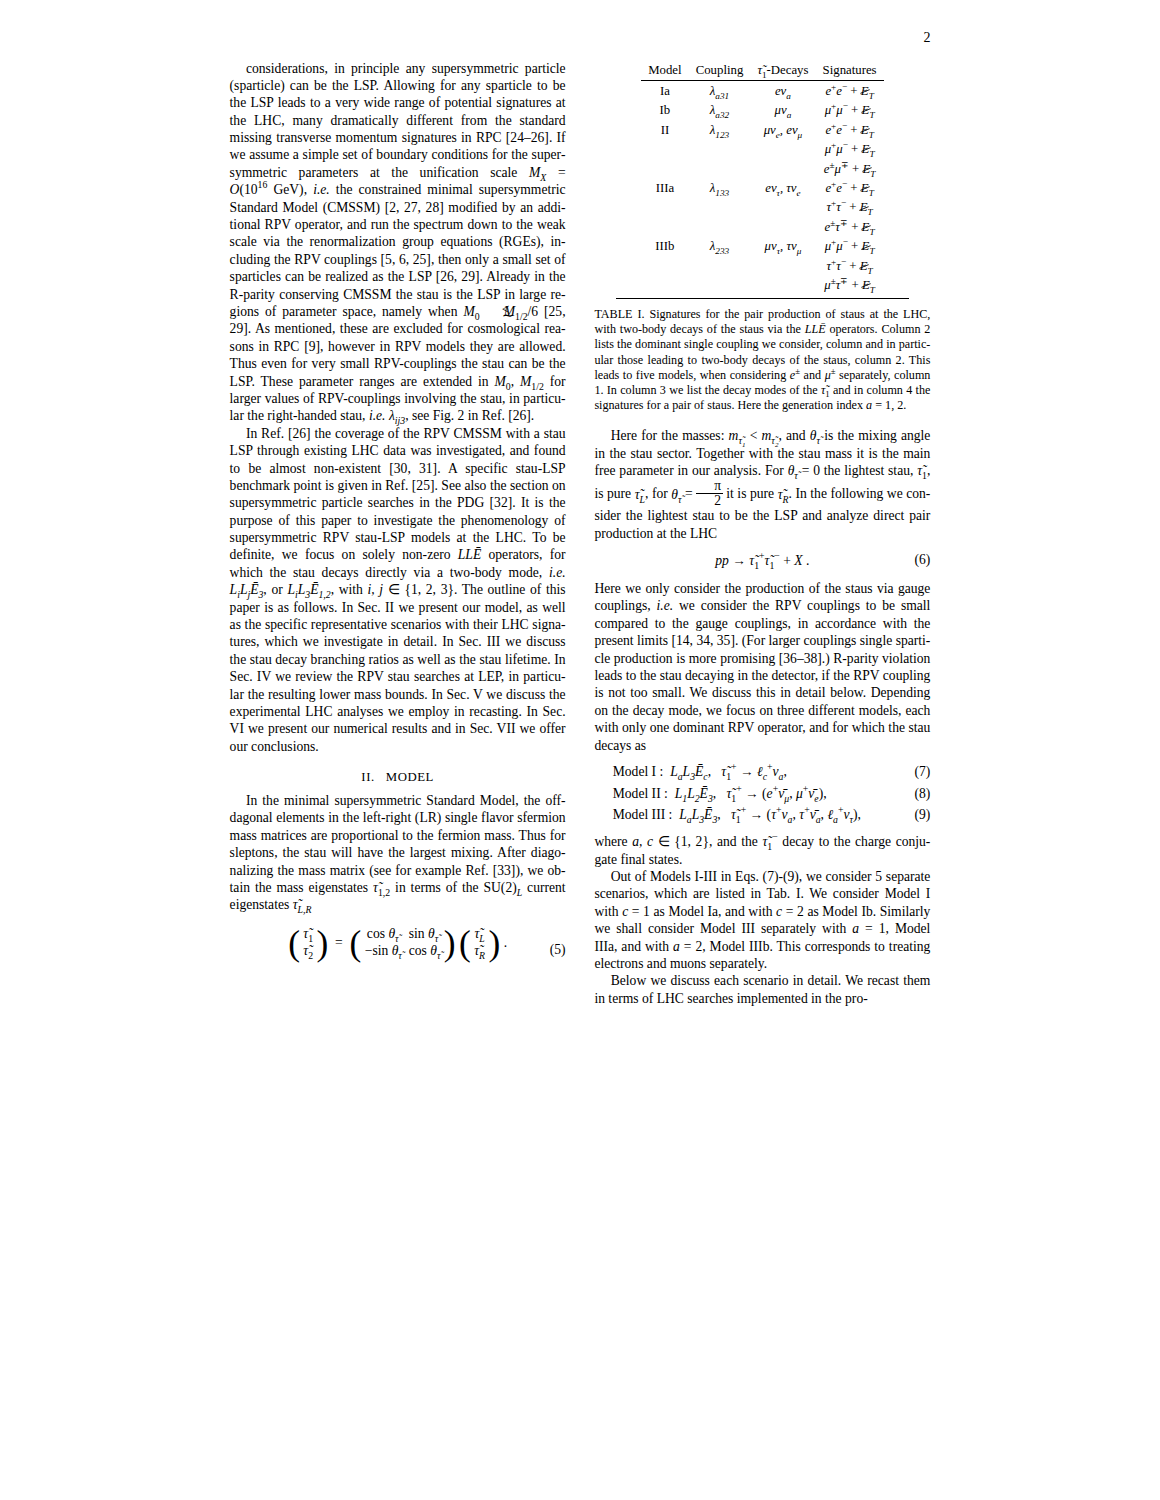2
considerations, in principle any supersymmetric particle (sparticle) can be the LSP. Allowing for any sparticle to be the LSP leads to a very wide range of potential signatures at the LHC, many dramatically different from the standard missing transverse momentum signatures in RPC [24–26]. If we assume a simple set of boundary conditions for the supersymmetric parameters at the unification scale MX = O(1016 GeV), i.e. the constrained minimal supersymmetric Standard Model (CMSSM) [2, 27, 28] modified by an additional RPV operator, and run the spectrum down to the weak scale via the renormalization group equations (RGEs), including the RPV couplings [5, 6, 25], then only a small set of sparticles can be realized as the LSP [26, 29]. Already in the R-parity conserving CMSSM the stau is the LSP in large regions of parameter space, namely when M0 <∼ M1/2/6 [25, 29]. As mentioned, these are excluded for cosmological reasons in RPC [9], however in RPV models they are allowed. Thus even for very small RPV-couplings the stau can be the LSP. These parameter ranges are extended in M0, M1/2 for larger values of RPV-couplings involving the stau, in particular the right-handed stau, i.e. λij3, see Fig. 2 in Ref. [26].
In Ref. [26] the coverage of the RPV CMSSM with a stau LSP through existing LHC data was investigated, and found to be almost non-existent [30, 31]. A specific stau-LSP benchmark point is given in Ref. [25]. See also the section on supersymmetric particle searches in the PDG [32]. It is the purpose of this paper to investigate the phenomenology of supersymmetric RPV stau-LSP models at the LHC. To be definite, we focus on solely non-zero LLĒ operators, for which the stau decays directly via a two-body mode, i.e. LiLjĒ3, or LiL3Ē1,2, with i, j ∈ {1, 2, 3}. The outline of this paper is as follows. In Sec. II we present our model, as well as the specific representative scenarios with their LHC signatures, which we investigate in detail. In Sec. III we discuss the stau decay branching ratios as well as the stau lifetime. In Sec. IV we review the RPV stau searches at LEP, in particular the resulting lower mass bounds. In Sec. V we discuss the experimental LHC analyses we employ in recasting. In Sec. VI we present our numerical results and in Sec. VII we offer our conclusions.
II. MODEL
In the minimal supersymmetric Standard Model, the off-dagonal elements in the left-right (LR) single flavor sfermion mass matrices are proportional to the fermion mass. Thus for sleptons, the stau will have the largest mixing. After diagonalizing the mass matrix (see for example Ref. [33]), we obtain the mass eigenstates τ̃1,2 in terms of the SU(2)L current eigenstates τ̃L,R
( τ̃1
τ̃2 ) = ( cos θτ̃ sin θτ̃
−sin θτ̃ cos θτ̃ ) ( τ̃L
τ̃R ) .
(5)
| Model | Coupling | τ̃ 1 -Decays | Signatures |
| --- | --- | --- | --- |
| Ia | λ a31 | eν a | e + e − + E T |
| Ib | λ a32 | μν a | μ + μ − + E T |
| II | λ 123 | μν e , eν μ | e + e − + E T |
| | | | μ + μ − + E T |
| | | | e ± μ ∓ + E T |
| IIIa | λ 133 | eν τ , τν e | e + e − + E T |
| | | | τ + τ − + E T |
| | | | e ± τ ∓ + E T |
| IIIb | λ 233 | μν τ , τν μ | μ + μ − + E T |
| | | | τ + τ − + E T |
| | | | μ ± τ ∓ + E T |
TABLE I. Signatures for the pair production of staus at the LHC, with two-body decays of the staus via the LLĒ operators. Column 2 lists the dominant single coupling we consider, column and in particular those leading to two-body decays of the staus, column 2. This leads to five models, when considering e± and μ± separately, column 1. In column 3 we list the decay modes of the τ̃1 and in column 4 the signatures for a pair of staus. Here the generation index a = 1, 2.
Here for the masses: mτ̃1 < mτ̃2, and θτ̃ is the mixing angle in the stau sector. Together with the stau mass it is the main free parameter in our analysis. For θτ̃ = 0 the lightest stau, τ̃1, is pure τ̃L, for θτ̃ = π 2 it is pure τ̃R. In the following we consider the lightest stau to be the LSP and analyze direct pair production at the LHC
pp → τ̃1+τ̃1− + X .
(6)
Here we only consider the production of the staus via gauge couplings, i.e. we consider the RPV couplings to be small compared to the gauge couplings, in accordance with the present limits [14, 34, 35]. (For larger couplings single sparticle production is more promising [36–38].) R-parity violation leads to the stau decaying in the detector, if the RPV coupling is not too small. We discuss this in detail below. Depending on the decay mode, we focus on three different models, each with only one dominant RPV operator, and for which the stau decays as
Model I : LaL3Ēc, τ̃1+ → ℓc+νa,
(7)
Model II : L1L2Ē3, τ̃1+ → (e+ν̄μ, μ+ν̄e),
(8)
Model III : LaL3Ē3, τ̃1+ → (τ+νa, τ+ν̄a, ℓa+ντ),
(9)
where a, c ∈ {1, 2}, and the τ̃1− decay to the charge conjugate final states.
Out of Models I-III in Eqs. (7)-(9), we consider 5 separate scenarios, which are listed in Tab. I. We consider Model I with c = 1 as Model Ia, and with c = 2 as Model Ib. Similarly we shall consider Model III separately with a = 1, Model IIIa, and with a = 2, Model IIIb. This corresponds to treating electrons and muons separately.
Below we discuss each scenario in detail. We recast them in terms of LHC searches implemented in the pro-